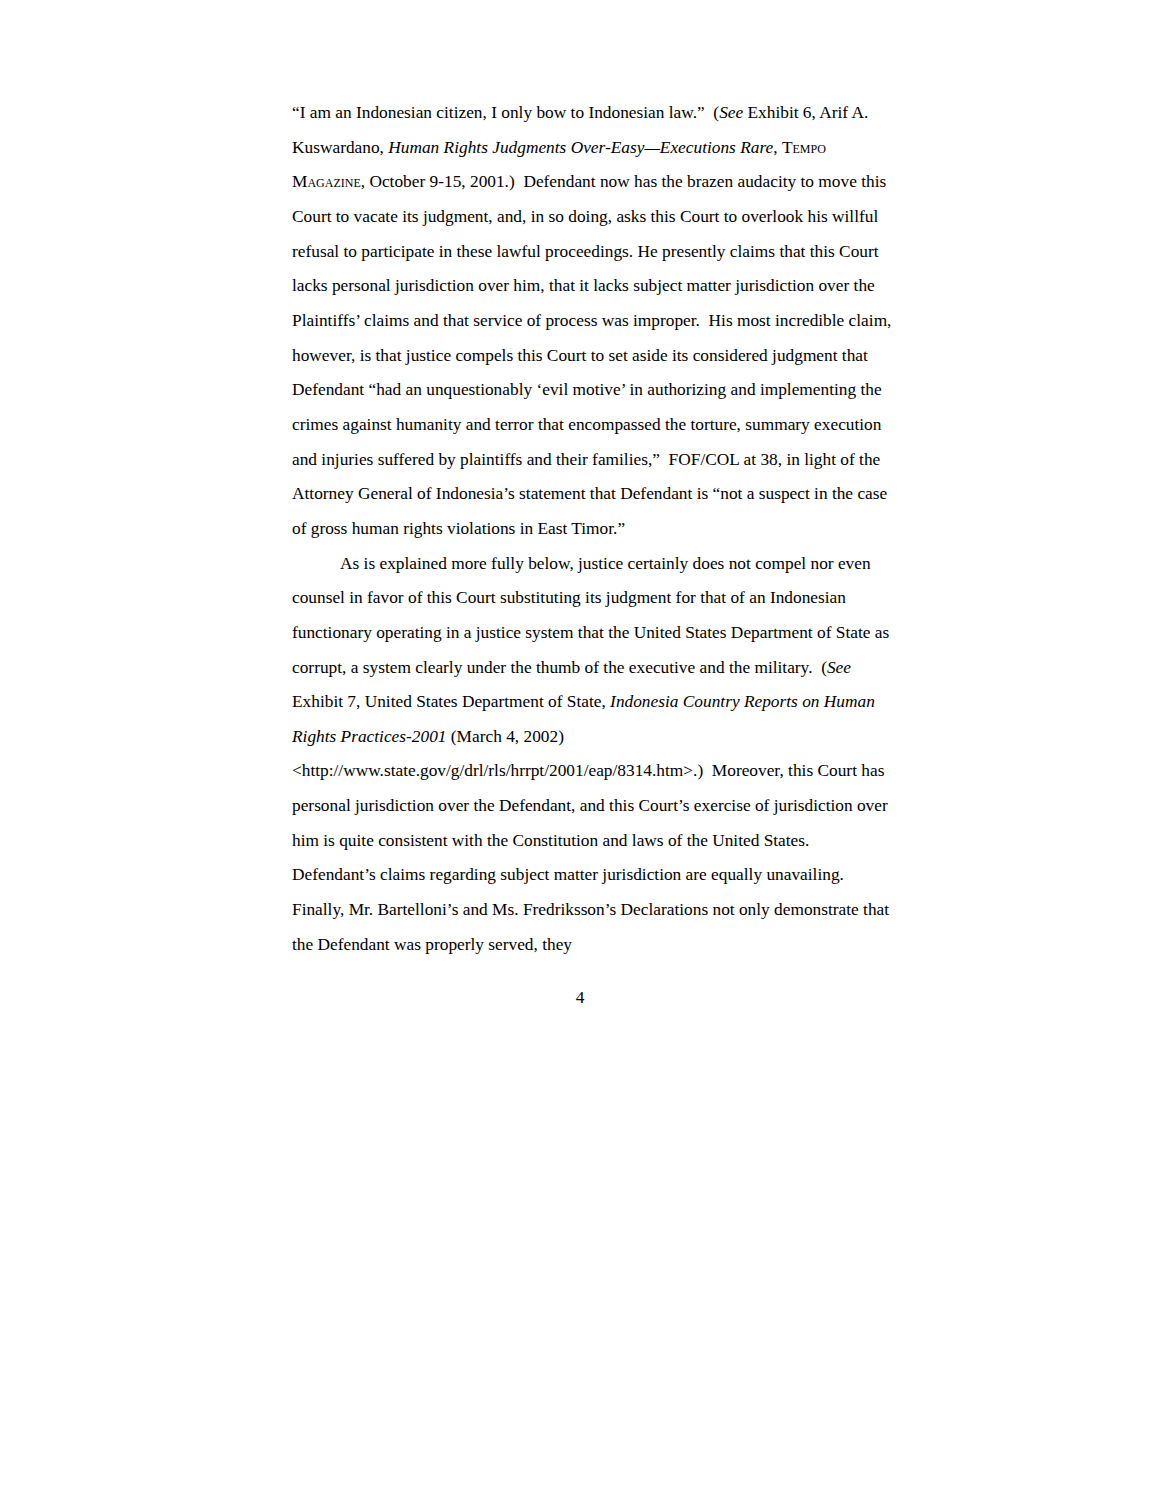“I am an Indonesian citizen, I only bow to Indonesian law.” (See Exhibit 6, Arif A. Kuswardano, Human Rights Judgments Over-Easy—Executions Rare, Tempo Magazine, October 9-15, 2001.) Defendant now has the brazen audacity to move this Court to vacate its judgment, and, in so doing, asks this Court to overlook his willful refusal to participate in these lawful proceedings. He presently claims that this Court lacks personal jurisdiction over him, that it lacks subject matter jurisdiction over the Plaintiffs’ claims and that service of process was improper. His most incredible claim, however, is that justice compels this Court to set aside its considered judgment that Defendant “had an unquestionably ‘evil motive’ in authorizing and implementing the crimes against humanity and terror that encompassed the torture, summary execution and injuries suffered by plaintiffs and their families,” FOF/COL at 38, in light of the Attorney General of Indonesia’s statement that Defendant is “not a suspect in the case of gross human rights violations in East Timor.”
As is explained more fully below, justice certainly does not compel nor even counsel in favor of this Court substituting its judgment for that of an Indonesian functionary operating in a justice system that the United States Department of State as corrupt, a system clearly under the thumb of the executive and the military. (See Exhibit 7, United States Department of State, Indonesia Country Reports on Human Rights Practices-2001 (March 4, 2002) <http://www.state.gov/g/drl/rls/hrrpt/2001/eap/8314.htm>.) Moreover, this Court has personal jurisdiction over the Defendant, and this Court’s exercise of jurisdiction over him is quite consistent with the Constitution and laws of the United States. Defendant’s claims regarding subject matter jurisdiction are equally unavailing. Finally, Mr. Bartelloni’s and Ms. Fredriksson’s Declarations not only demonstrate that the Defendant was properly served, they
4